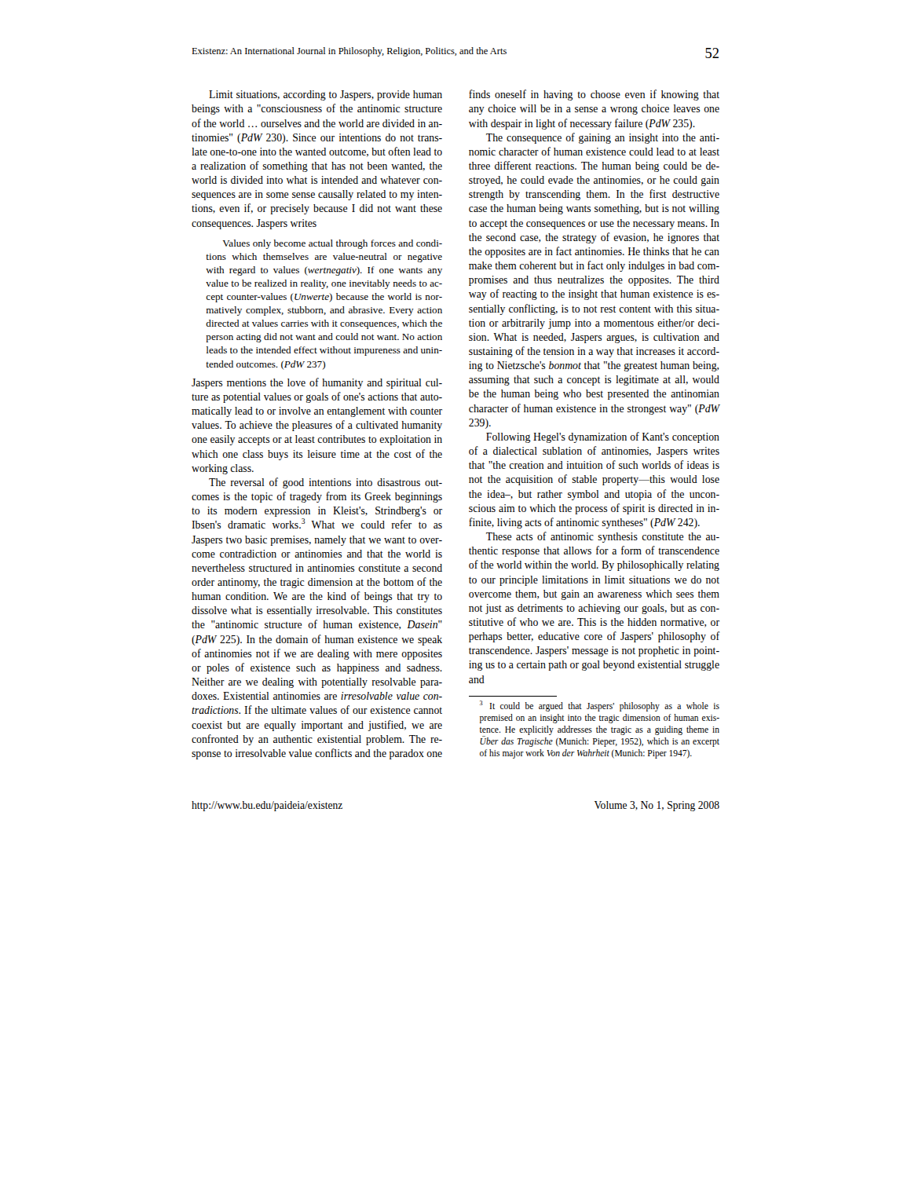Existenz: An International Journal in Philosophy, Religion, Politics, and the Arts 52
Limit situations, according to Jaspers, provide human beings with a "consciousness of the antinomic structure of the world … ourselves and the world are divided in antinomies" (PdW 230). Since our intentions do not translate one-to-one into the wanted outcome, but often lead to a realization of something that has not been wanted, the world is divided into what is intended and whatever consequences are in some sense causally related to my intentions, even if, or precisely because I did not want these consequences. Jaspers writes
Values only become actual through forces and conditions which themselves are value-neutral or negative with regard to values (wertnegativ). If one wants any value to be realized in reality, one inevitably needs to accept counter-values (Unwerte) because the world is normatively complex, stubborn, and abrasive. Every action directed at values carries with it consequences, which the person acting did not want and could not want. No action leads to the intended effect without impureness and unintended outcomes. (PdW 237)
Jaspers mentions the love of humanity and spiritual culture as potential values or goals of one's actions that automatically lead to or involve an entanglement with counter values. To achieve the pleasures of a cultivated humanity one easily accepts or at least contributes to exploitation in which one class buys its leisure time at the cost of the working class.
The reversal of good intentions into disastrous outcomes is the topic of tragedy from its Greek beginnings to its modern expression in Kleist's, Strindberg's or Ibsen's dramatic works.3 What we could refer to as Jaspers two basic premises, namely that we want to overcome contradiction or antinomies and that the world is nevertheless structured in antinomies constitute a second order antinomy, the tragic dimension at the bottom of the human condition. We are the kind of beings that try to dissolve what is essentially irresolvable. This constitutes the "antinomic structure of human existence, Dasein" (PdW 225). In the domain of human existence we speak of antinomies not if we are dealing with mere opposites or poles of existence such as happiness and sadness. Neither are we dealing with potentially resolvable paradoxes. Existential antinomies are irresolvable value contradictions. If the ultimate values of our existence cannot coexist but are equally important and justified, we are confronted by an authentic existential problem. The response to irresolvable value conflicts and the paradox one finds oneself in having to choose even if knowing that any choice will be in a sense a wrong choice leaves one with despair in light of necessary failure (PdW 235).
The consequence of gaining an insight into the antinomic character of human existence could lead to at least three different reactions. The human being could be destroyed, he could evade the antinomies, or he could gain strength by transcending them. In the first destructive case the human being wants something, but is not willing to accept the consequences or use the necessary means. In the second case, the strategy of evasion, he ignores that the opposites are in fact antinomies. He thinks that he can make them coherent but in fact only indulges in bad compromises and thus neutralizes the opposites. The third way of reacting to the insight that human existence is essentially conflicting, is to not rest content with this situation or arbitrarily jump into a momentous either/or decision. What is needed, Jaspers argues, is cultivation and sustaining of the tension in a way that increases it according to Nietzsche's bonmot that "the greatest human being, assuming that such a concept is legitimate at all, would be the human being who best presented the antinomian character of human existence in the strongest way" (PdW 239).
Following Hegel's dynamization of Kant's conception of a dialectical sublation of antinomies, Jaspers writes that "the creation and intuition of such worlds of ideas is not the acquisition of stable property—this would lose the idea–, but rather symbol and utopia of the unconscious aim to which the process of spirit is directed in infinite, living acts of antinomic syntheses" (PdW 242).
These acts of antinomic synthesis constitute the authentic response that allows for a form of transcendence of the world within the world. By philosophically relating to our principle limitations in limit situations we do not overcome them, but gain an awareness which sees them not just as detriments to achieving our goals, but as constitutive of who we are. This is the hidden normative, or perhaps better, educative core of Jaspers' philosophy of transcendence. Jaspers' message is not prophetic in pointing us to a certain path or goal beyond existential struggle and
3 It could be argued that Jaspers' philosophy as a whole is premised on an insight into the tragic dimension of human existence. He explicitly addresses the tragic as a guiding theme in Über das Tragische (Munich: Pieper, 1952), which is an excerpt of his major work Von der Wahrheit (Munich: Piper 1947).
http://www.bu.edu/paideia/existenz Volume 3, No 1, Spring 2008